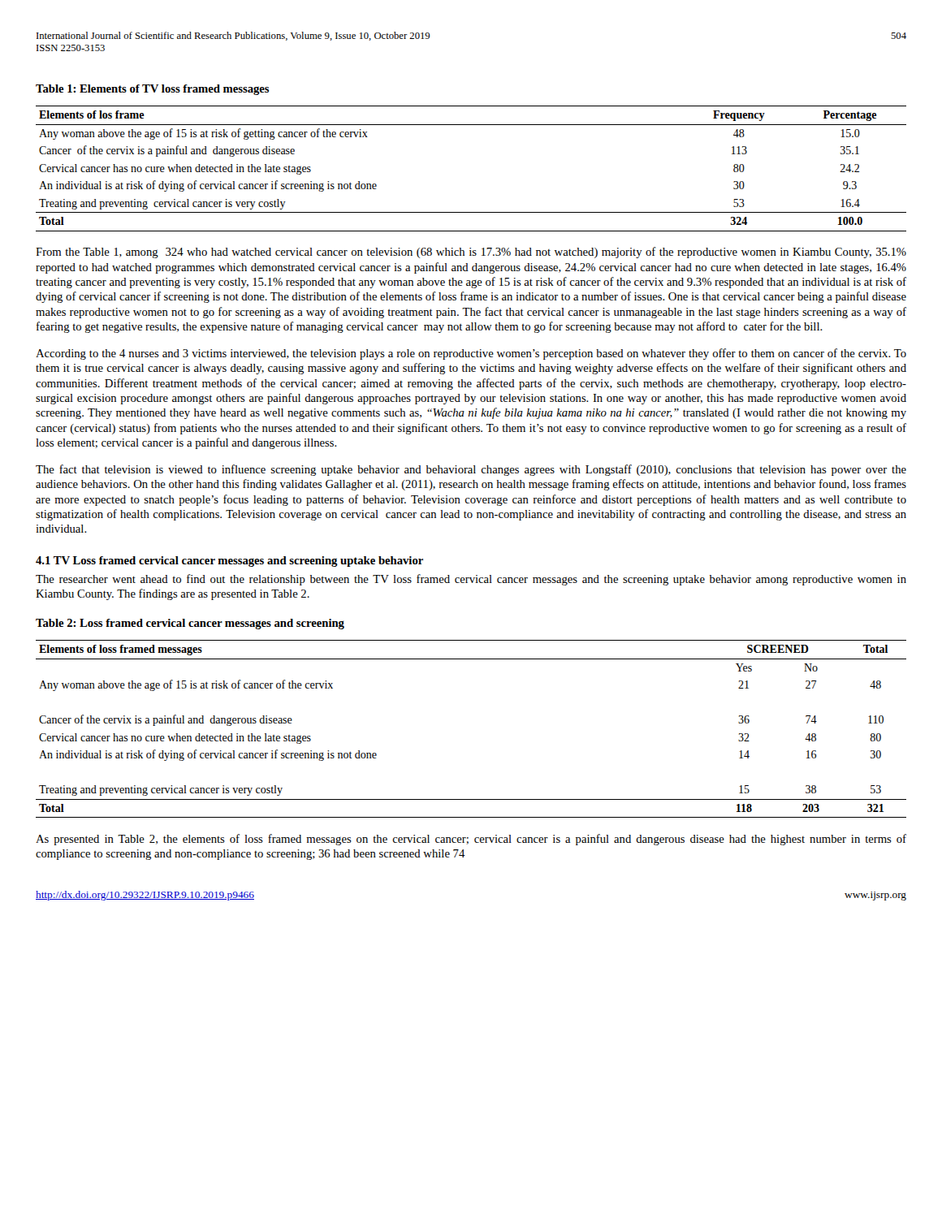International Journal of Scientific and Research Publications, Volume 9, Issue 10, October 2019
ISSN 2250-3153
504
Table 1: Elements of TV loss framed messages
| Elements of los frame | Frequency | Percentage |
| --- | --- | --- |
| Any woman above the age of 15 is at risk of getting cancer of the cervix | 48 | 15.0 |
| Cancer of the cervix is a painful and dangerous disease | 113 | 35.1 |
| Cervical cancer has no cure when detected in the late stages | 80 | 24.2 |
| An individual is at risk of dying of cervical cancer if screening is not done | 30 | 9.3 |
| Treating and preventing cervical cancer is very costly | 53 | 16.4 |
| Total | 324 | 100.0 |
From the Table 1, among 324 who had watched cervical cancer on television (68 which is 17.3% had not watched) majority of the reproductive women in Kiambu County, 35.1% reported to had watched programmes which demonstrated cervical cancer is a painful and dangerous disease, 24.2% cervical cancer had no cure when detected in late stages, 16.4% treating cancer and preventing is very costly, 15.1% responded that any woman above the age of 15 is at risk of cancer of the cervix and 9.3% responded that an individual is at risk of dying of cervical cancer if screening is not done. The distribution of the elements of loss frame is an indicator to a number of issues. One is that cervical cancer being a painful disease makes reproductive women not to go for screening as a way of avoiding treatment pain. The fact that cervical cancer is unmanageable in the last stage hinders screening as a way of fearing to get negative results, the expensive nature of managing cervical cancer may not allow them to go for screening because may not afford to cater for the bill.
According to the 4 nurses and 3 victims interviewed, the television plays a role on reproductive women’s perception based on whatever they offer to them on cancer of the cervix. To them it is true cervical cancer is always deadly, causing massive agony and suffering to the victims and having weighty adverse effects on the welfare of their significant others and communities. Different treatment methods of the cervical cancer; aimed at removing the affected parts of the cervix, such methods are chemotherapy, cryotherapy, loop electro-surgical excision procedure amongst others are painful dangerous approaches portrayed by our television stations. In one way or another, this has made reproductive women avoid screening. They mentioned they have heard as well negative comments such as, “Wacha ni kufe bila kujua kama niko na hi cancer,” translated (I would rather die not knowing my cancer (cervical) status) from patients who the nurses attended to and their significant others. To them it’s not easy to convince reproductive women to go for screening as a result of loss element; cervical cancer is a painful and dangerous illness.
The fact that television is viewed to influence screening uptake behavior and behavioral changes agrees with Longstaff (2010), conclusions that television has power over the audience behaviors. On the other hand this finding validates Gallagher et al. (2011), research on health message framing effects on attitude, intentions and behavior found, loss frames are more expected to snatch people’s focus leading to patterns of behavior. Television coverage can reinforce and distort perceptions of health matters and as well contribute to stigmatization of health complications. Television coverage on cervical cancer can lead to non-compliance and inevitability of contracting and controlling the disease, and stress an individual.
4.1 TV Loss framed cervical cancer messages and screening uptake behavior
The researcher went ahead to find out the relationship between the TV loss framed cervical cancer messages and the screening uptake behavior among reproductive women in Kiambu County. The findings are as presented in Table 2.
Table 2: Loss framed cervical cancer messages and screening
| Elements of loss framed messages | SCREENED | Total |
| --- | --- | --- |
| | Yes | No | |
| Any woman above the age of 15 is at risk of cancer of the cervix | 21 | 27 | 48 |
| Cancer of the cervix is a painful and dangerous disease | 36 | 74 | 110 |
| Cervical cancer has no cure when detected in the late stages | 32 | 48 | 80 |
| An individual is at risk of dying of cervical cancer if screening is not done | 14 | 16 | 30 |
| Treating and preventing cervical cancer is very costly | 15 | 38 | 53 |
| Total | 118 | 203 | 321 |
As presented in Table 2, the elements of loss framed messages on the cervical cancer; cervical cancer is a painful and dangerous disease had the highest number in terms of compliance to screening and non-compliance to screening; 36 had been screened while 74
http://dx.doi.org/10.29322/IJSRP.9.10.2019.p9466
www.ijsrp.org